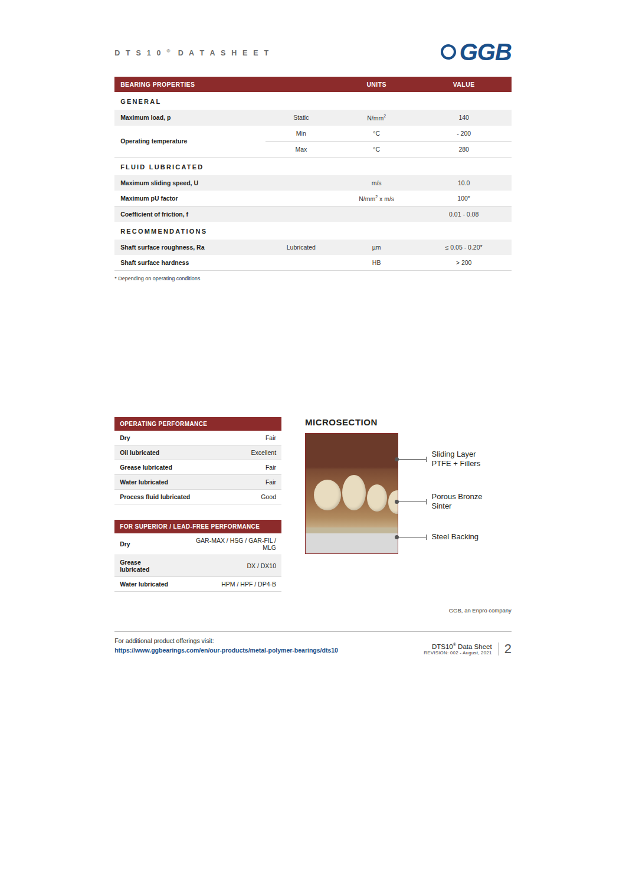D T S 1 0 ® D A T A S H E E T
GGB
| BEARING PROPERTIES | UNITS | VALUE |
| --- | --- | --- |
| GENERAL |
| Maximum load, p | Static | N/mm 2 | 140 |
| Operating temperature | Min | °C | - 200 |
| Max | °C | 280 |
| FLUID LUBRICATED |
| Maximum sliding speed, U | | m/s | 10.0 |
| Maximum pU factor | | N/mm 2 x m/s | 100* |
| Coefficient of friction, f | | | 0.01 - 0.08 |
| RECOMMENDATIONS |
| Shaft surface roughness, Ra | Lubricated | µm | ≤ 0.05 - 0.20* |
| Shaft surface hardness | | HB | > 200 |
* Depending on operating conditions
| OPERATING PERFORMANCE |
| --- |
| Dry | Fair |
| Oil lubricated | Excellent |
| Grease lubricated | Fair |
| Water lubricated | Fair |
| Process fluid lubricated | Good |
| FOR SUPERIOR / LEAD-FREE PERFORMANCE |
| --- |
| Dry | GAR-MAX / HSG / GAR-FIL / MLG |
| Grease lubricated | DX / DX10 |
| Water lubricated | HPM / HPF / DP4-B |
MICROSECTION
Sliding Layer
PTFE + Fillers
Porous Bronze
Sinter
Steel Backing
GGB, an Enpro company
For additional product offerings visit:
https://www.ggbearings.com/en/our-products/metal-polymer-bearings/dts10
DTS10® Data Sheet
REVISION: 002 - August, 2021
2